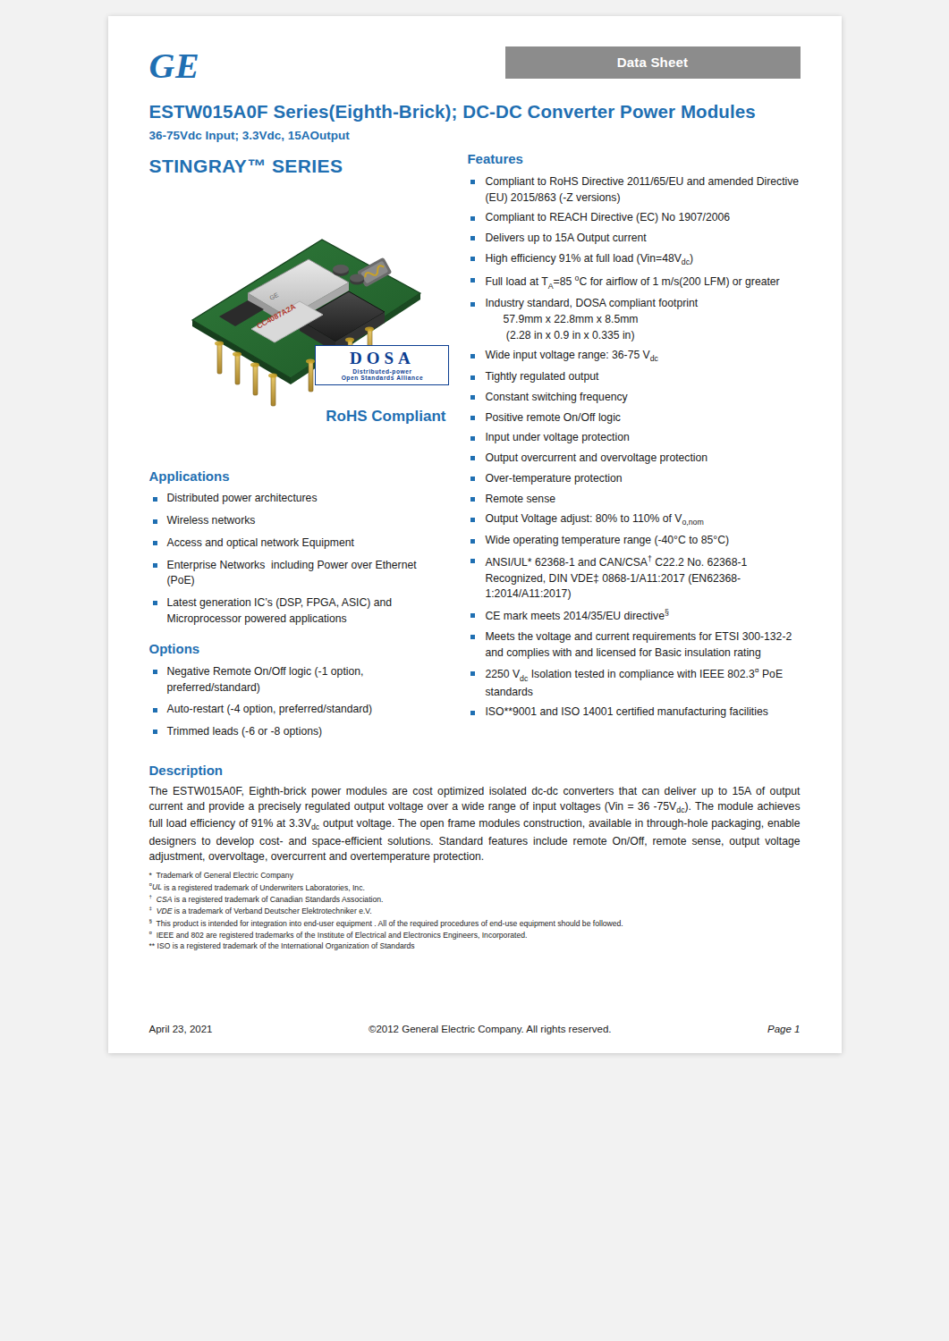GE
Data Sheet
ESTW015A0F Series(Eighth-Brick); DC-DC Converter Power Modules
36-75Vdc Input; 3.3Vdc, 15AOutput
STINGRAY™ SERIES
GE CC4087A2A
DOSA
Distributed-power
Open Standards Alliance
RoHS Compliant
Applications
Distributed power architectures
Wireless networks
Access and optical network Equipment
Enterprise Networks including Power over Ethernet (PoE)
Latest generation IC’s (DSP, FPGA, ASIC) and Microprocessor powered applications
Options
Negative Remote On/Off logic (-1 option, preferred/standard)
Auto-restart (-4 option, preferred/standard)
Trimmed leads (-6 or -8 options)
Features
Compliant to RoHS Directive 2011/65/EU and amended Directive (EU) 2015/863 (-Z versions)
Compliant to REACH Directive (EC) No 1907/2006
Delivers up to 15A Output current
High efficiency 91% at full load (Vin=48Vdc)
Full load at TA=85 oC for airflow of 1 m/s(200 LFM) or greater
Industry standard, DOSA compliant footprint
57.9mm x 22.8mm x 8.5mm
(2.28 in x 0.9 in x 0.335 in)
Wide input voltage range: 36-75 Vdc
Tightly regulated output
Constant switching frequency
Positive remote On/Off logic
Input under voltage protection
Output overcurrent and overvoltage protection
Over-temperature protection
Remote sense
Output Voltage adjust: 80% to 110% of Vo,nom
Wide operating temperature range (-40°C to 85°C)
ANSI/UL* 62368-1 and CAN/CSA† C22.2 No. 62368-1 Recognized, DIN VDE‡ 0868-1/A11:2017 (EN62368-1:2014/A11:2017)
CE mark meets 2014/35/EU directive§
Meets the voltage and current requirements for ETSI 300-132-2 and complies with and licensed for Basic insulation rating
2250 Vdc Isolation tested in compliance with IEEE 802.3¤ PoE standards
ISO**9001 and ISO 14001 certified manufacturing facilities
Description
The ESTW015A0F, Eighth-brick power modules are cost optimized isolated dc-dc converters that can deliver up to 15A of output current and provide a precisely regulated output voltage over a wide range of input voltages (Vin = 36 -75Vdc). The module achieves full load efficiency of 91% at 3.3Vdc output voltage. The open frame modules construction, available in through-hole packaging, enable designers to develop cost- and space-efficient solutions. Standard features include remote On/Off, remote sense, output voltage adjustment, overvoltage, overcurrent and overtemperature protection.
* Trademark of General Electric Company
¤UL is a registered trademark of Underwriters Laboratories, Inc.
† CSA is a registered trademark of Canadian Standards Association.
‡ VDE is a trademark of Verband Deutscher Elektrotechniker e.V.
§ This product is intended for integration into end-user equipment . All of the required procedures of end-use equipment should be followed.
¤ IEEE and 802 are registered trademarks of the Institute of Electrical and Electronics Engineers, Incorporated.
** ISO is a registered trademark of the International Organization of Standards
April 23, 2021
©2012 General Electric Company. All rights reserved.
Page 1